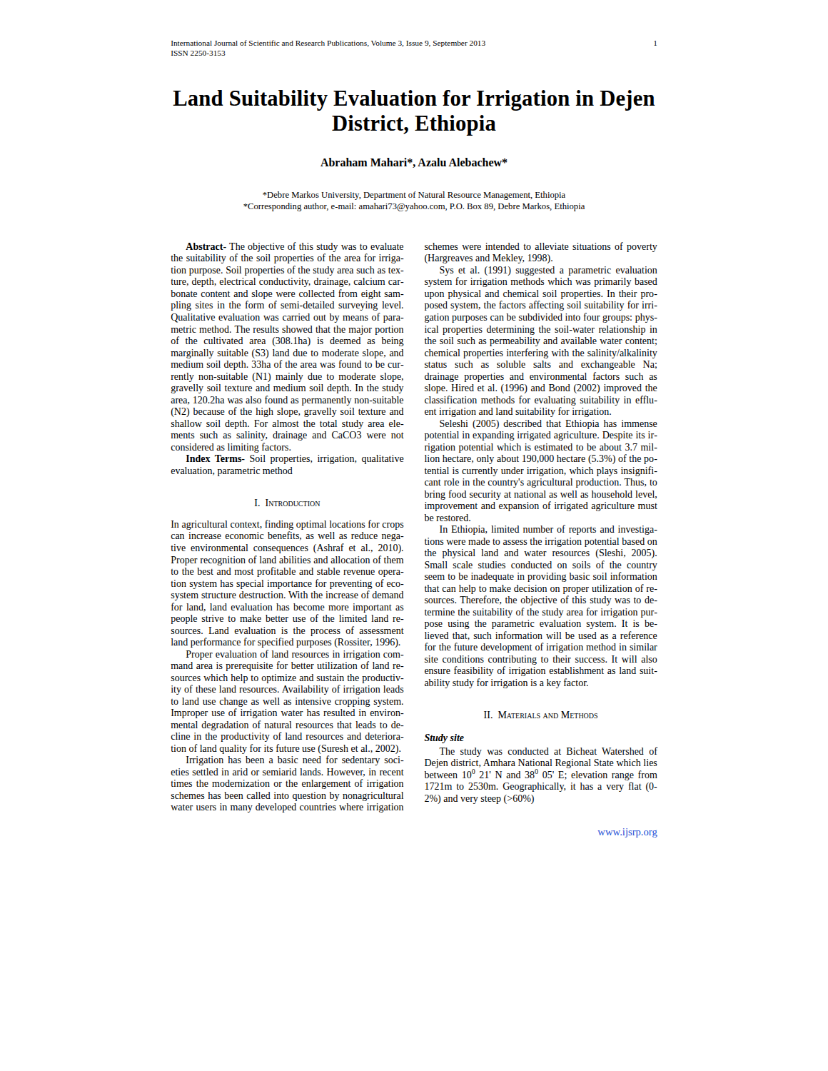International Journal of Scientific and Research Publications, Volume 3, Issue 9, September 2013
ISSN 2250-3153 1
Land Suitability Evaluation for Irrigation in Dejen
District, Ethiopia
Abraham Mahari*, Azalu Alebachew*
*Debre Markos University, Department of Natural Resource Management, Ethiopia
*Corresponding author, e-mail: amahari73@yahoo.com, P.O. Box 89, Debre Markos, Ethiopia
Abstract- The objective of this study was to evaluate the suitability of the soil properties of the area for irrigation purpose. Soil properties of the study area such as texture, depth, electrical conductivity, drainage, calcium carbonate content and slope were collected from eight sampling sites in the form of semi-detailed surveying level. Qualitative evaluation was carried out by means of parametric method. The results showed that the major portion of the cultivated area (308.1ha) is deemed as being marginally suitable (S3) land due to moderate slope, and medium soil depth. 33ha of the area was found to be currently non-suitable (N1) mainly due to moderate slope, gravelly soil texture and medium soil depth. In the study area, 120.2ha was also found as permanently non-suitable (N2) because of the high slope, gravelly soil texture and shallow soil depth. For almost the total study area elements such as salinity, drainage and CaCO3 were not considered as limiting factors.
Index Terms- Soil properties, irrigation, qualitative evaluation, parametric method
I. Introduction
In agricultural context, finding optimal locations for crops can increase economic benefits, as well as reduce negative environmental consequences (Ashraf et al., 2010). Proper recognition of land abilities and allocation of them to the best and most profitable and stable revenue operation system has special importance for preventing of ecosystem structure destruction. With the increase of demand for land, land evaluation has become more important as people strive to make better use of the limited land resources. Land evaluation is the process of assessment land performance for specified purposes (Rossiter, 1996).
Proper evaluation of land resources in irrigation command area is prerequisite for better utilization of land resources which help to optimize and sustain the productivity of these land resources. Availability of irrigation leads to land use change as well as intensive cropping system. Improper use of irrigation water has resulted in environmental degradation of natural resources that leads to decline in the productivity of land resources and deterioration of land quality for its future use (Suresh et al., 2002).
Irrigation has been a basic need for sedentary societies settled in arid or semiarid lands. However, in recent times the modernization or the enlargement of irrigation schemes has been called into question by nonagricultural water users in many developed countries where irrigation schemes were intended to alleviate situations of poverty (Hargreaves and Mekley, 1998).
Sys et al. (1991) suggested a parametric evaluation system for irrigation methods which was primarily based upon physical and chemical soil properties. In their proposed system, the factors affecting soil suitability for irrigation purposes can be subdivided into four groups: physical properties determining the soil-water relationship in the soil such as permeability and available water content; chemical properties interfering with the salinity/alkalinity status such as soluble salts and exchangeable Na; drainage properties and environmental factors such as slope. Hired et al. (1996) and Bond (2002) improved the classification methods for evaluating suitability in effluent irrigation and land suitability for irrigation.
Seleshi (2005) described that Ethiopia has immense potential in expanding irrigated agriculture. Despite its irrigation potential which is estimated to be about 3.7 million hectare, only about 190,000 hectare (5.3%) of the potential is currently under irrigation, which plays insignificant role in the country's agricultural production. Thus, to bring food security at national as well as household level, improvement and expansion of irrigated agriculture must be restored.
In Ethiopia, limited number of reports and investigations were made to assess the irrigation potential based on the physical land and water resources (Sleshi, 2005). Small scale studies conducted on soils of the country seem to be inadequate in providing basic soil information that can help to make decision on proper utilization of resources. Therefore, the objective of this study was to determine the suitability of the study area for irrigation purpose using the parametric evaluation system. It is believed that, such information will be used as a reference for the future development of irrigation method in similar site conditions contributing to their success. It will also ensure feasibility of irrigation establishment as land suitability study for irrigation is a key factor.
II. Materials and Methods
Study site
The study was conducted at Bicheat Watershed of Dejen district, Amhara National Regional State which lies between 100 21' N and 380 05' E; elevation range from 1721m to 2530m. Geographically, it has a very flat (0-2%) and very steep (>60%)
www.ijsrp.org